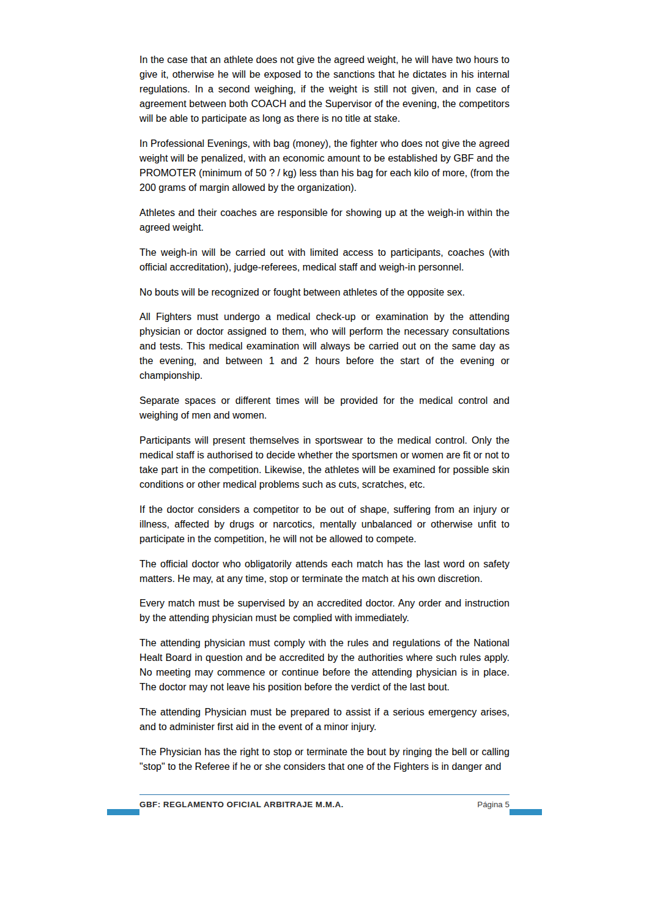In the case that an athlete does not give the agreed weight, he will have two hours to give it, otherwise he will be exposed to the sanctions that he dictates in his internal regulations. In a second weighing, if the weight is still not given, and in case of agreement between both COACH and the Supervisor of the evening, the competitors will be able to participate as long as there is no title at stake.
In Professional Evenings, with bag (money), the fighter who does not give the agreed weight will be penalized, with an economic amount to be established by GBF and the PROMOTER (minimum of 50 ? / kg) less than his bag for each kilo of more, (from the 200 grams of margin allowed by the organization).
Athletes and their coaches are responsible for showing up at the weigh-in within the agreed weight.
The weigh-in will be carried out with limited access to participants, coaches (with official accreditation), judge-referees, medical staff and weigh-in personnel.
No bouts will be recognized or fought between athletes of the opposite sex.
All Fighters must undergo a medical check-up or examination by the attending physician or doctor assigned to them, who will perform the necessary consultations and tests. This medical examination will always be carried out on the same day as the evening, and between 1 and 2 hours before the start of the evening or championship.
Separate spaces or different times will be provided for the medical control and weighing of men and women.
Participants will present themselves in sportswear to the medical control. Only the medical staff is authorised to decide whether the sportsmen or women are fit or not to take part in the competition. Likewise, the athletes will be examined for possible skin conditions or other medical problems such as cuts, scratches, etc.
If the doctor considers a competitor to be out of shape, suffering from an injury or illness, affected by drugs or narcotics, mentally unbalanced or otherwise unfit to participate in the competition, he will not be allowed to compete.
The official doctor who obligatorily attends each match has the last word on safety matters. He may, at any time, stop or terminate the match at his own discretion.
Every match must be supervised by an accredited doctor. Any order and instruction by the attending physician must be complied with immediately.
The attending physician must comply with the rules and regulations of the National Healt Board in question and be accredited by the authorities where such rules apply. No meeting may commence or continue before the attending physician is in place. The doctor may not leave his position before the verdict of the last bout.
The attending Physician must be prepared to assist if a serious emergency arises, and to administer first aid in the event of a minor injury.
The Physician has the right to stop or terminate the bout by ringing the bell or calling "stop" to the Referee if he or she considers that one of the Fighters is in danger and
GBF: REGLAMENTO OFICIAL ARBITRAJE M.M.A.
Página 5